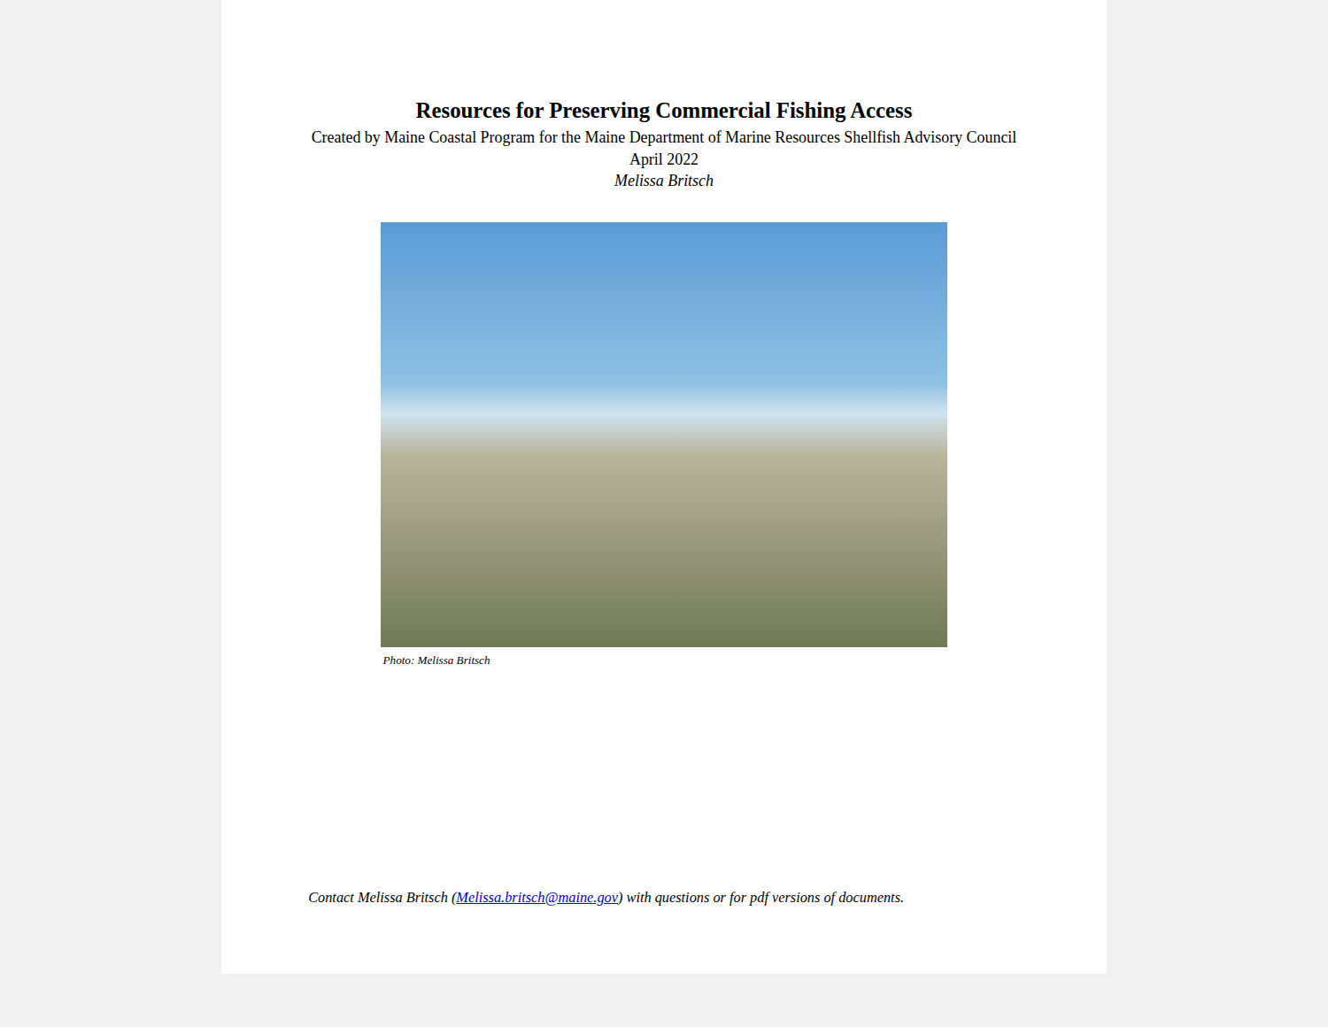Resources for Preserving Commercial Fishing Access
Created by Maine Coastal Program for the Maine Department of Marine Resources Shellfish Advisory Council
April 2022
Melissa Britsch
Photo: Melissa Britsch
Contact Melissa Britsch (Melissa.britsch@maine.gov) with questions or for pdf versions of documents.